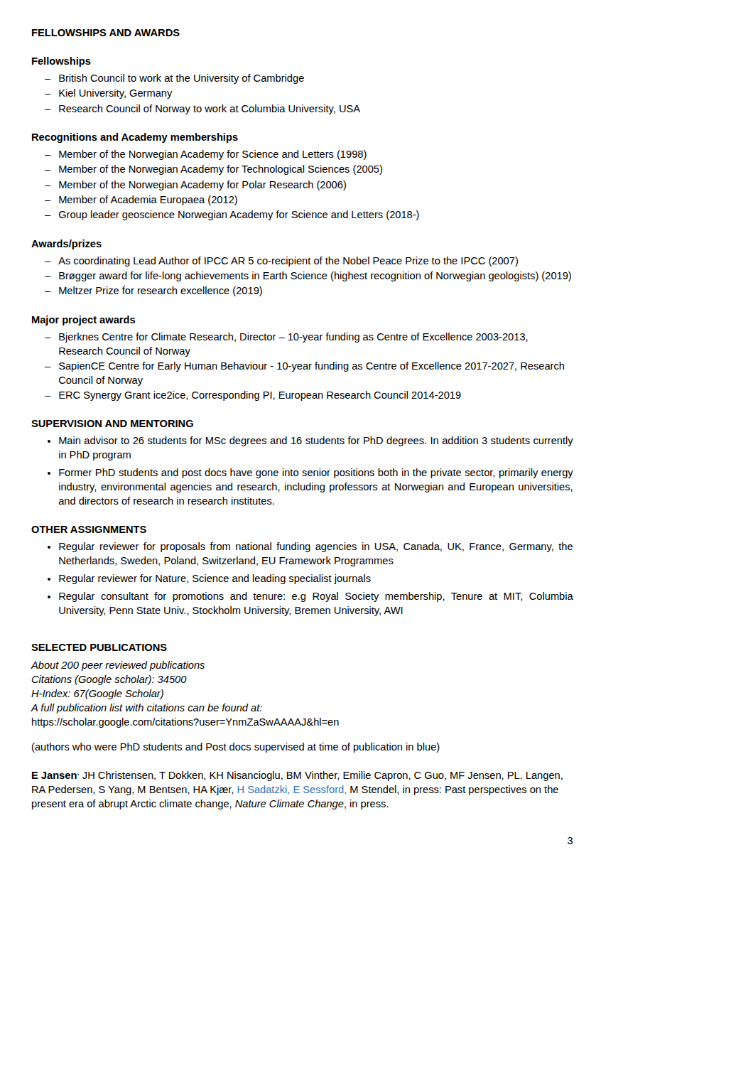FELLOWSHIPS AND AWARDS
Fellowships
British Council to work at the University of Cambridge
Kiel University, Germany
Research Council of Norway to work at Columbia University, USA
Recognitions and Academy memberships
Member of the Norwegian Academy for Science and Letters (1998)
Member of the Norwegian Academy for Technological Sciences (2005)
Member of the Norwegian Academy for Polar Research (2006)
Member of Academia Europaea (2012)
Group leader geoscience Norwegian Academy for Science and Letters (2018-)
Awards/prizes
As coordinating Lead Author of IPCC AR 5 co-recipient of the Nobel Peace Prize to the IPCC (2007)
Brøgger award for life-long achievements in Earth Science (highest recognition of Norwegian geologists) (2019)
Meltzer Prize for research excellence (2019)
Major project awards
Bjerknes Centre for Climate Research, Director – 10-year funding as Centre of Excellence 2003-2013, Research Council of Norway
SapienCE Centre for Early Human Behaviour - 10-year funding as Centre of Excellence 2017-2027, Research Council of Norway
ERC Synergy Grant ice2ice, Corresponding PI, European Research Council 2014-2019
SUPERVISION AND MENTORING
Main advisor to 26 students for MSc degrees and 16 students for PhD degrees. In addition 3 students currently in PhD program
Former PhD students and post docs have gone into senior positions both in the private sector, primarily energy industry, environmental agencies and research, including professors at Norwegian and European universities, and directors of research in research institutes.
OTHER ASSIGNMENTS
Regular reviewer for proposals from national funding agencies in USA, Canada, UK, France, Germany, the Netherlands, Sweden, Poland, Switzerland, EU Framework Programmes
Regular reviewer for Nature, Science and leading specialist journals
Regular consultant for promotions and tenure: e.g Royal Society membership, Tenure at MIT, Columbia University, Penn State Univ., Stockholm University, Bremen University, AWI
SELECTED PUBLICATIONS
About 200 peer reviewed publications
Citations (Google scholar): 34500
H-Index: 67(Google Scholar)
A full publication list with citations can be found at:
https://scholar.google.com/citations?user=YnmZaSwAAAAJ&hl=en
(authors who were PhD students and Post docs supervised at time of publication in blue)
E Jansen, JH Christensen, T Dokken, KH Nisancioglu, BM Vinther, Emilie Capron, C Guo, MF Jensen, PL. Langen, RA Pedersen, S Yang, M Bentsen, HA Kjær, H Sadatzki, E Sessford, M Stendel, in press: Past perspectives on the present era of abrupt Arctic climate change, Nature Climate Change, in press.
3